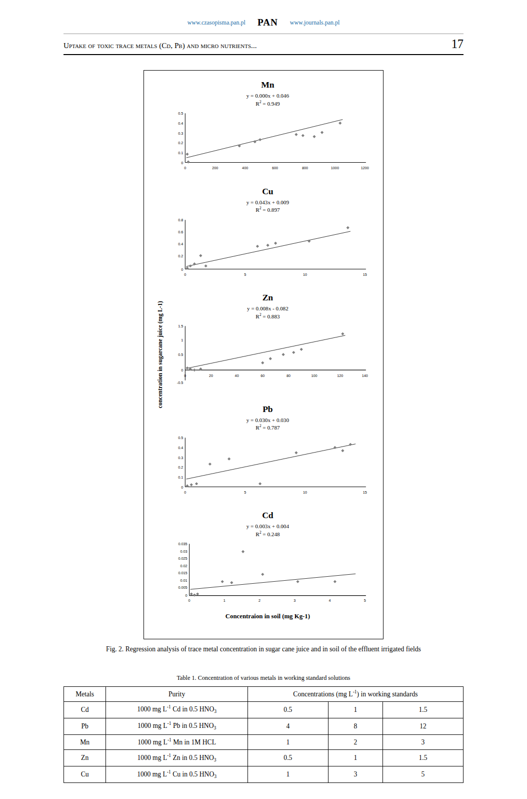www.czasopisma.pan.pl PAN www.journals.pan.pl
Uptake of toxic trace metals (Cd, Pb) and micro nutrients... 17
concentration in sugarcane juice (mg L-1)
Mn
y = 0.000x + 0.046
R2 = 0.949
0.5 0.4 0.3 0.2 0.1 0 0 200 400 600 800 1000 1200
Cu
y = 0.043x + 0.009
R2 = 0.897
0.8 0.6 0.4 0.2 0 0 5 10 15
Zn
y = 0.008x - 0.082
R2 = 0.883
1.5 1 0.5 0 -0.5 0 20 40 60 80 100 120 140
Pb
y = 0.030x + 0.030
R2 = 0.787
0.5 0.4 0.3 0.2 0.1 0 0 5 10 15
Cd
y = 0.003x + 0.004
R2 = 0.248
0.035 0.03 0.025 0.02 0.015 0.01 0.005 0 0 1 2 3 4 5
Concentraion in soil (mg Kg-1)
Fig. 2. Regression analysis of trace metal concentration in sugar cane juice and in soil of the effluent irrigated fields
Table 1. Concentration of various metals in working standard solutions
| Metals | Purity | Concentrations (mg L -1 ) in working standards |
| --- | --- | --- |
| Cd | 1000 mg L -1 Cd in 0.5 HNO 3 | 0.5 | 1 | 1.5 |
| Pb | 1000 mg L -1 Pb in 0.5 HNO 3 | 4 | 8 | 12 |
| Mn | 1000 mg L -1 Mn in 1M HCL | 1 | 2 | 3 |
| Zn | 1000 mg L -1 Zn in 0.5 HNO 3 | 0.5 | 1 | 1.5 |
| Cu | 1000 mg L -1 Cu in 0.5 HNO 3 | 1 | 3 | 5 |